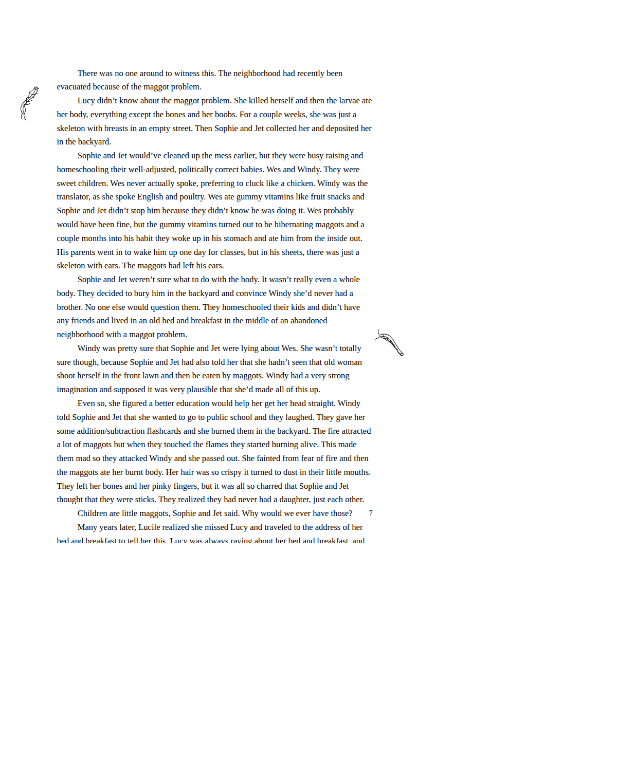There was no one around to witness this. The neighborhood had recently been evacuated because of the maggot problem.
Lucy didn’t know about the maggot problem. She killed herself and then the larvae ate her body, everything except the bones and her boobs. For a couple weeks, she was just a skeleton with breasts in an empty street. Then Sophie and Jet collected her and deposited her in the backyard.
Sophie and Jet would’ve cleaned up the mess earlier, but they were busy raising and homeschooling their well-adjusted, politically correct babies. Wes and Windy. They were sweet children. Wes never actually spoke, preferring to cluck like a chicken. Windy was the translator, as she spoke English and poultry. Wes ate gummy vitamins like fruit snacks and Sophie and Jet didn’t stop him because they didn’t know he was doing it. Wes probably would have been fine, but the gummy vitamins turned out to be hibernating maggots and a couple months into his habit they woke up in his stomach and ate him from the inside out. His parents went in to wake him up one day for classes, but in his sheets, there was just a skeleton with ears. The maggots had left his ears.
Sophie and Jet weren’t sure what to do with the body. It wasn’t really even a whole body. They decided to bury him in the backyard and convince Windy she’d never had a brother. No one else would question them. They homeschooled their kids and didn’t have any friends and lived in an old bed and breakfast in the middle of an abandoned neighborhood with a maggot problem.
Windy was pretty sure that Sophie and Jet were lying about Wes. She wasn’t totally sure though, because Sophie and Jet had also told her that she hadn’t seen that old woman shoot herself in the front lawn and then be eaten by maggots. Windy had a very strong imagination and supposed it was very plausible that she’d made all of this up.
Even so, she figured a better education would help her get her head straight. Windy told Sophie and Jet that she wanted to go to public school and they laughed. They gave her some addition/subtraction flashcards and she burned them in the backyard. The fire attracted a lot of maggots but when they touched the flames they started burning alive. This made them mad so they attacked Windy and she passed out. She fainted from fear of fire and then the maggots ate her burnt body. Her hair was so crispy it turned to dust in their little mouths. They left her bones and her pinky fingers, but it was all so charred that Sophie and Jet thought that they were sticks. They realized they had never had a daughter, just each other.
Children are little maggots, Sophie and Jet said. Why would we ever have those?
Many years later, Lucile realized she missed Lucy and traveled to the address of her bed and breakfast to tell her this. Lucy was always raving about her bed and breakfast, and Lucile had once joked that she had to choose: her or the B&B.
7